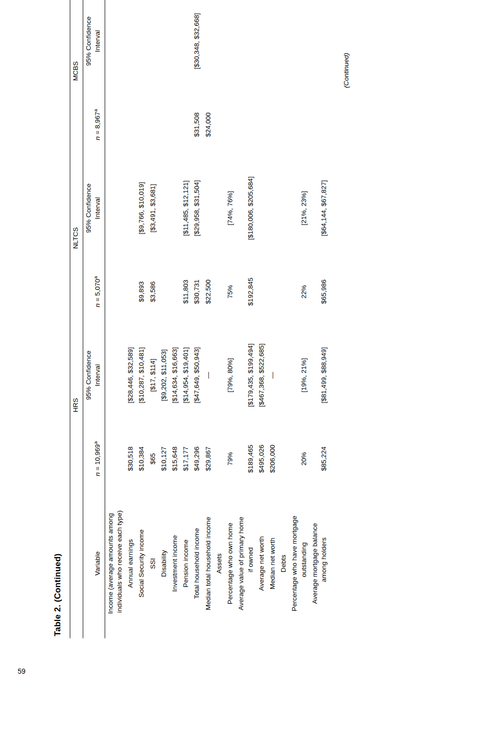Table 2. (Continued)
| | HRS | NLTCS | MCBS |
| --- | --- | --- | --- |
| Variable | n = 10,969 a | 95% Confidence Interval | n = 5,070 a | 95% Confidence Interval | n = 8,967 a | 95% Confidence Interval |
| Income (average amounts among individuals who receive each type) | | | | | | |
| Annual earnings | $30,518 | [$28,446, $32,589] | | | | |
| Social Security income | $10,384 | [$10,287, $10,481] | $9,893 | [$9,766, $10,019] | | |
| SSI | $65 | [$17, $114] | $3,586 | [$3,491, $3,681] | | |
| Disability | $10,127 | [$9,202, $11,053] | | | | |
| Investment income | $15,648 | [$14,634, $16,663] | | | | |
| Pension income | $17,177 | [$14,954, $19,401] | $11,803 | [$11,485, $12,121] | | |
| Total household income | $49,296 | [$47,649, $50,943] | $30,731 | [$29,958, $31,504] | $31,508 | [$30,348, $32,668] |
| Median total household income | $29,867 | — | $22,500 | | $24,000 | |
| Assets | | | | | | |
| Percentage who own home | 79% | [79%, 80%] | 75% | [74%, 76%] | | |
| Average value of primary home if owned | $189,465 | [$179,435, $199,494] | $192,845 | [$180,006, $205,684] | | |
| Average net worth | $495,026 | [$467,368, $522,685] | | | | |
| Median net worth | $206,000 | — | | | | |
| Debts | | | | | | |
| Percentage who have mortgage outstanding | 20% | [19%, 21%] | 22% | [21%, 23%] | | |
| Average mortgage balance among holders | $85,224 | [$81,499, $88,949] | $65,986 | [$64,144, $67,827] | | |
(Continued)
59